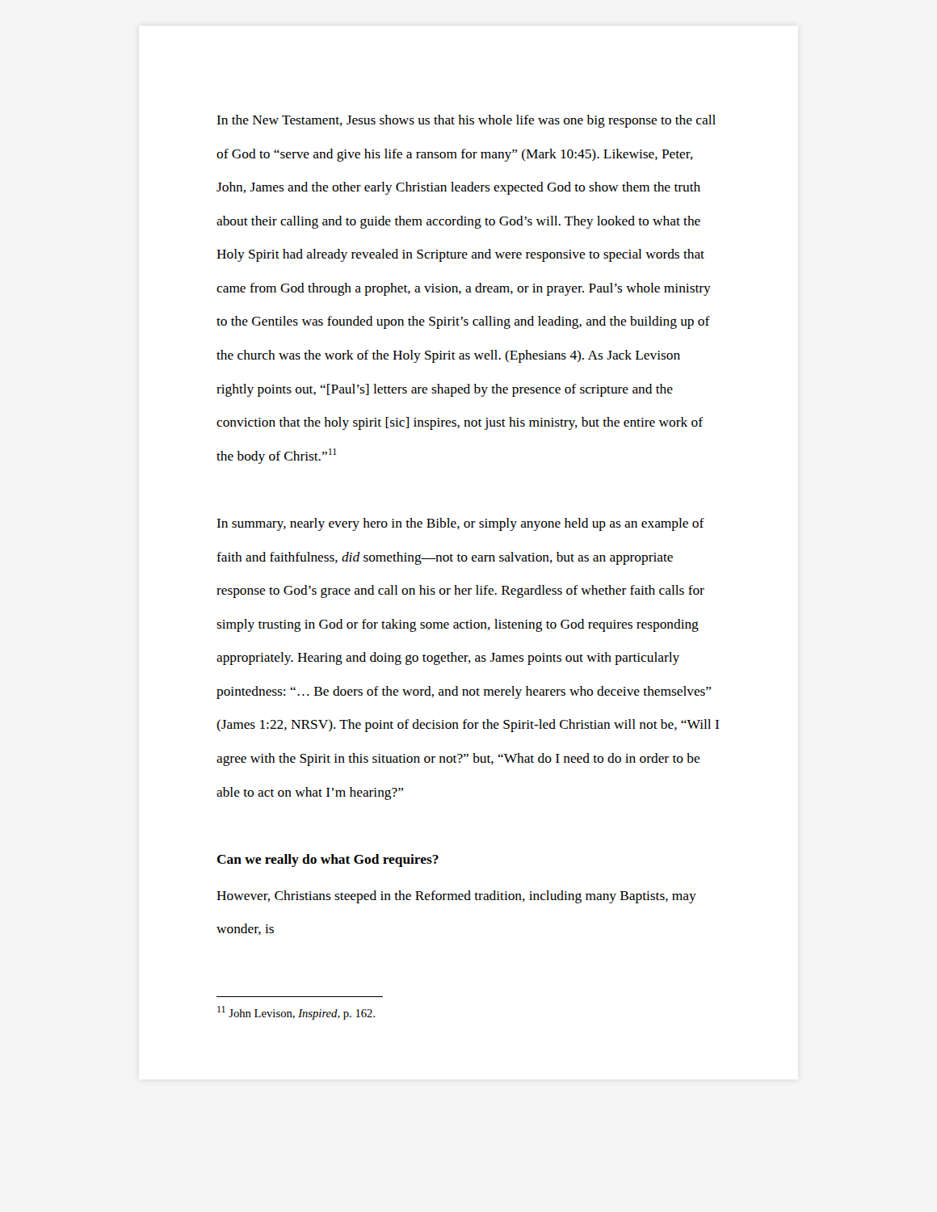In the New Testament, Jesus shows us that his whole life was one big response to the call of God to “serve and give his life a ransom for many” (Mark 10:45). Likewise, Peter, John, James and the other early Christian leaders expected God to show them the truth about their calling and to guide them according to God’s will. They looked to what the Holy Spirit had already revealed in Scripture and were responsive to special words that came from God through a prophet, a vision, a dream, or in prayer. Paul’s whole ministry to the Gentiles was founded upon the Spirit’s calling and leading, and the building up of the church was the work of the Holy Spirit as well. (Ephesians 4). As Jack Levison rightly points out, “[Paul’s] letters are shaped by the presence of scripture and the conviction that the holy spirit [sic] inspires, not just his ministry, but the entire work of the body of Christ.”11
In summary, nearly every hero in the Bible, or simply anyone held up as an example of faith and faithfulness, did something—not to earn salvation, but as an appropriate response to God’s grace and call on his or her life. Regardless of whether faith calls for simply trusting in God or for taking some action, listening to God requires responding appropriately. Hearing and doing go together, as James points out with particularly pointedness: “… Be doers of the word, and not merely hearers who deceive themselves” (James 1:22, NRSV). The point of decision for the Spirit-led Christian will not be, “Will I agree with the Spirit in this situation or not?” but, “What do I need to do in order to be able to act on what I’m hearing?”
Can we really do what God requires?
However, Christians steeped in the Reformed tradition, including many Baptists, may wonder, is
11 John Levison, Inspired, p. 162.